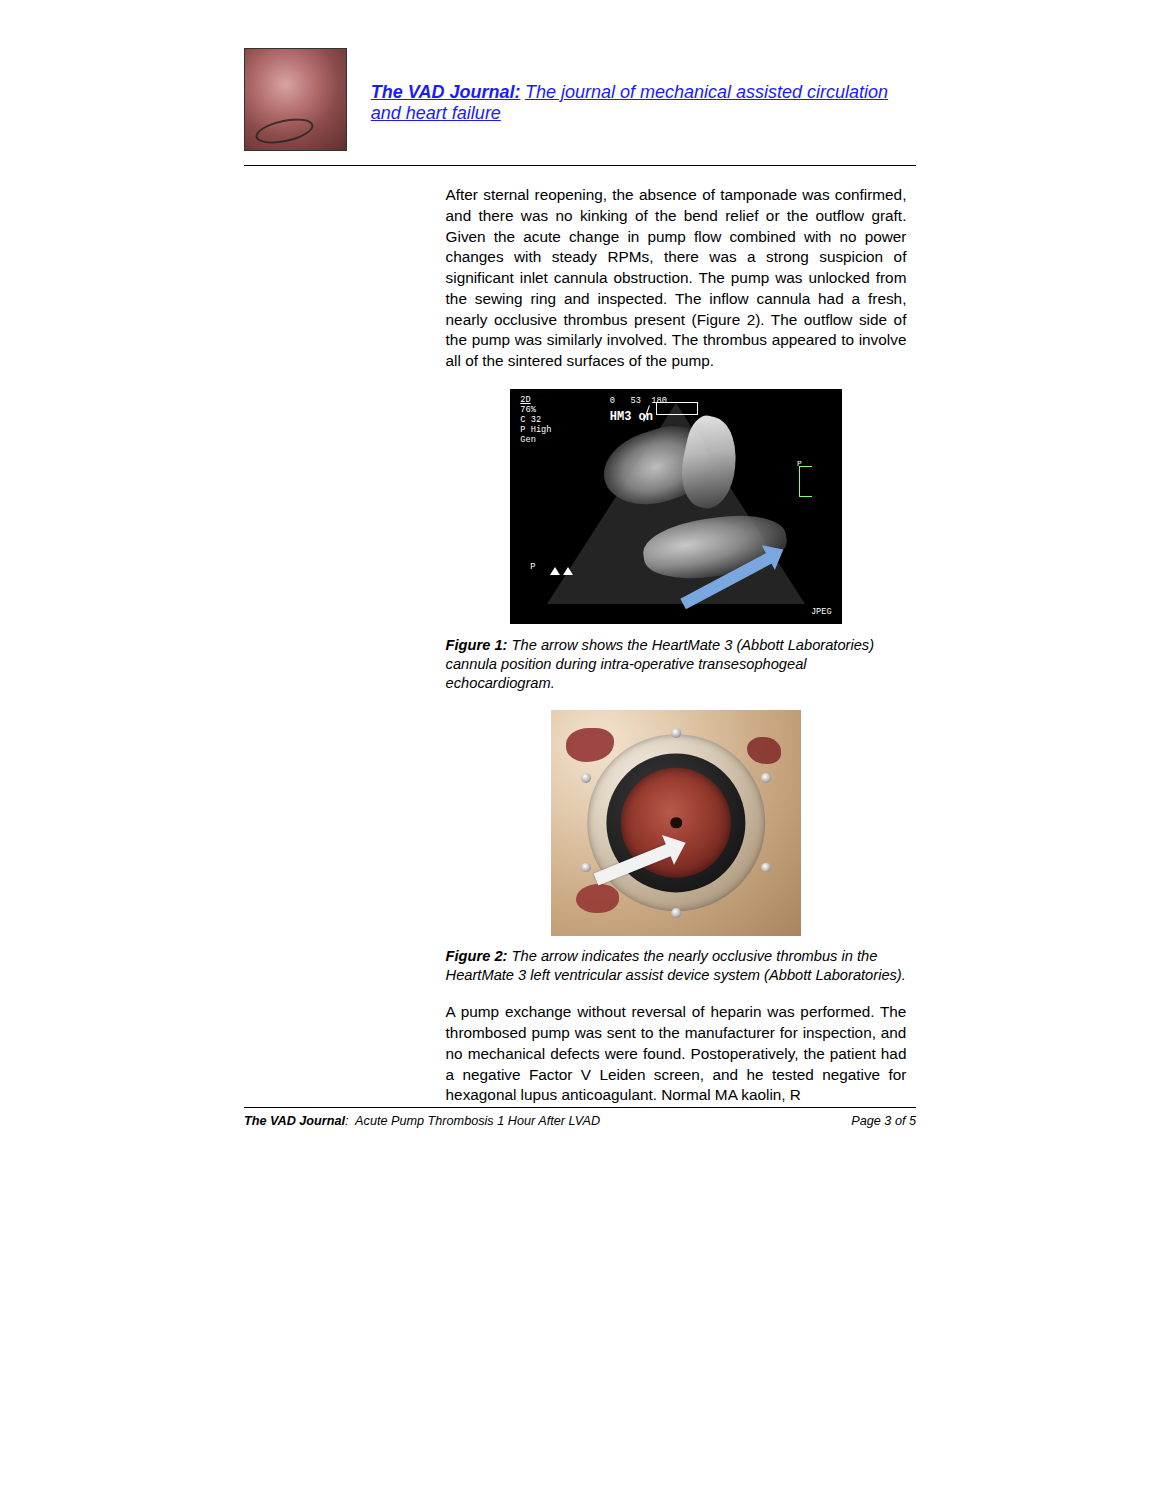The VAD Journal: The journal of mechanical assisted circulation and heart failure
After sternal reopening, the absence of tamponade was confirmed, and there was no kinking of the bend relief or the outflow graft. Given the acute change in pump flow combined with no power changes with steady RPMs, there was a strong suspicion of significant inlet cannula obstruction. The pump was unlocked from the sewing ring and inspected. The inflow cannula had a fresh, nearly occlusive thrombus present (Figure 2). The outflow side of the pump was similarly involved. The thrombus appeared to involve all of the sintered surfaces of the pump.
2D
76%
C 32
P High
Gen
0 53 180
HM3 on
P
P
JPEG
Figure 1: The arrow shows the HeartMate 3 (Abbott Laboratories) cannula position during intra-operative transesophogeal echocardiogram.
Figure 2: The arrow indicates the nearly occlusive thrombus in the HeartMate 3 left ventricular assist device system (Abbott Laboratories).
A pump exchange without reversal of heparin was performed. The thrombosed pump was sent to the manufacturer for inspection, and no mechanical defects were found. Postoperatively, the patient had a negative Factor V Leiden screen, and he tested negative for hexagonal lupus anticoagulant. Normal MA kaolin, R
The VAD Journal: Acute Pump Thrombosis 1 Hour After LVAD
Page 3 of 5